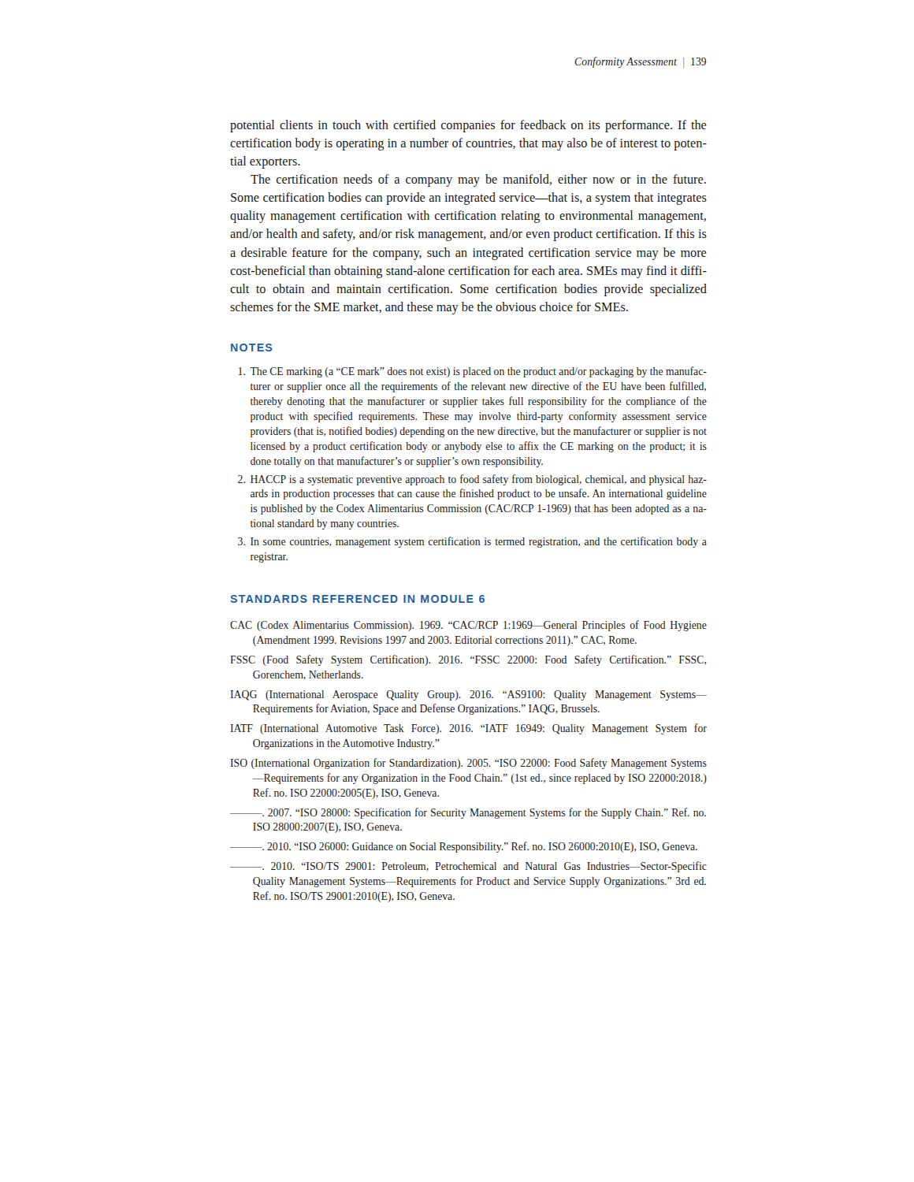Conformity Assessment|139
potential clients in touch with certified companies for feedback on its performance. If the certification body is operating in a number of countries, that may also be of interest to potential exporters.
The certification needs of a company may be manifold, either now or in the future. Some certification bodies can provide an integrated service—that is, a system that integrates quality management certification with certification relating to environmental management, and/or health and safety, and/or risk management, and/or even product certification. If this is a desirable feature for the company, such an integrated certification service may be more cost-beneficial than obtaining stand-alone certification for each area. SMEs may find it difficult to obtain and maintain certification. Some certification bodies provide specialized schemes for the SME market, and these may be the obvious choice for SMEs.
Notes
The CE marking (a “CE mark” does not exist) is placed on the product and/or packaging by the manufacturer or supplier once all the requirements of the relevant new directive of the EU have been fulfilled, thereby denoting that the manufacturer or supplier takes full responsibility for the compliance of the product with specified requirements. These may involve third-party conformity assessment service providers (that is, notified bodies) depending on the new directive, but the manufacturer or supplier is not licensed by a product certification body or anybody else to affix the CE marking on the product; it is done totally on that manufacturer’s or supplier’s own responsibility.
HACCP is a systematic preventive approach to food safety from biological, chemical, and physical hazards in production processes that can cause the finished product to be unsafe. An international guideline is published by the Codex Alimentarius Commission (CAC/RCP 1-1969) that has been adopted as a national standard by many countries.
In some countries, management system certification is termed registration, and the certification body a registrar.
Standards Referenced in Module 6
CAC (Codex Alimentarius Commission). 1969. “CAC/RCP 1:1969—General Principles of Food Hygiene (Amendment 1999. Revisions 1997 and 2003. Editorial corrections 2011).” CAC, Rome.
FSSC (Food Safety System Certification). 2016. “FSSC 22000: Food Safety Certification.” FSSC, Gorenchem, Netherlands.
IAQG (International Aerospace Quality Group). 2016. “AS9100: Quality Management Systems—Requirements for Aviation, Space and Defense Organizations.” IAQG, Brussels.
IATF (International Automotive Task Force). 2016. “IATF 16949: Quality Management System for Organizations in the Automotive Industry.”
ISO (International Organization for Standardization). 2005. “ISO 22000: Food Safety Management Systems—Requirements for any Organization in the Food Chain.” (1st ed., since replaced by ISO 22000:2018.) Ref. no. ISO 22000:2005(E), ISO, Geneva.
———. 2007. “ISO 28000: Specification for Security Management Systems for the Supply Chain.” Ref. no. ISO 28000:2007(E), ISO, Geneva.
———. 2010. “ISO 26000: Guidance on Social Responsibility.” Ref. no. ISO 26000:2010(E), ISO, Geneva.
———. 2010. “ISO/TS 29001: Petroleum, Petrochemical and Natural Gas Industries—Sector-Specific Quality Management Systems—Requirements for Product and Service Supply Organizations.” 3rd ed. Ref. no. ISO/TS 29001:2010(E), ISO, Geneva.